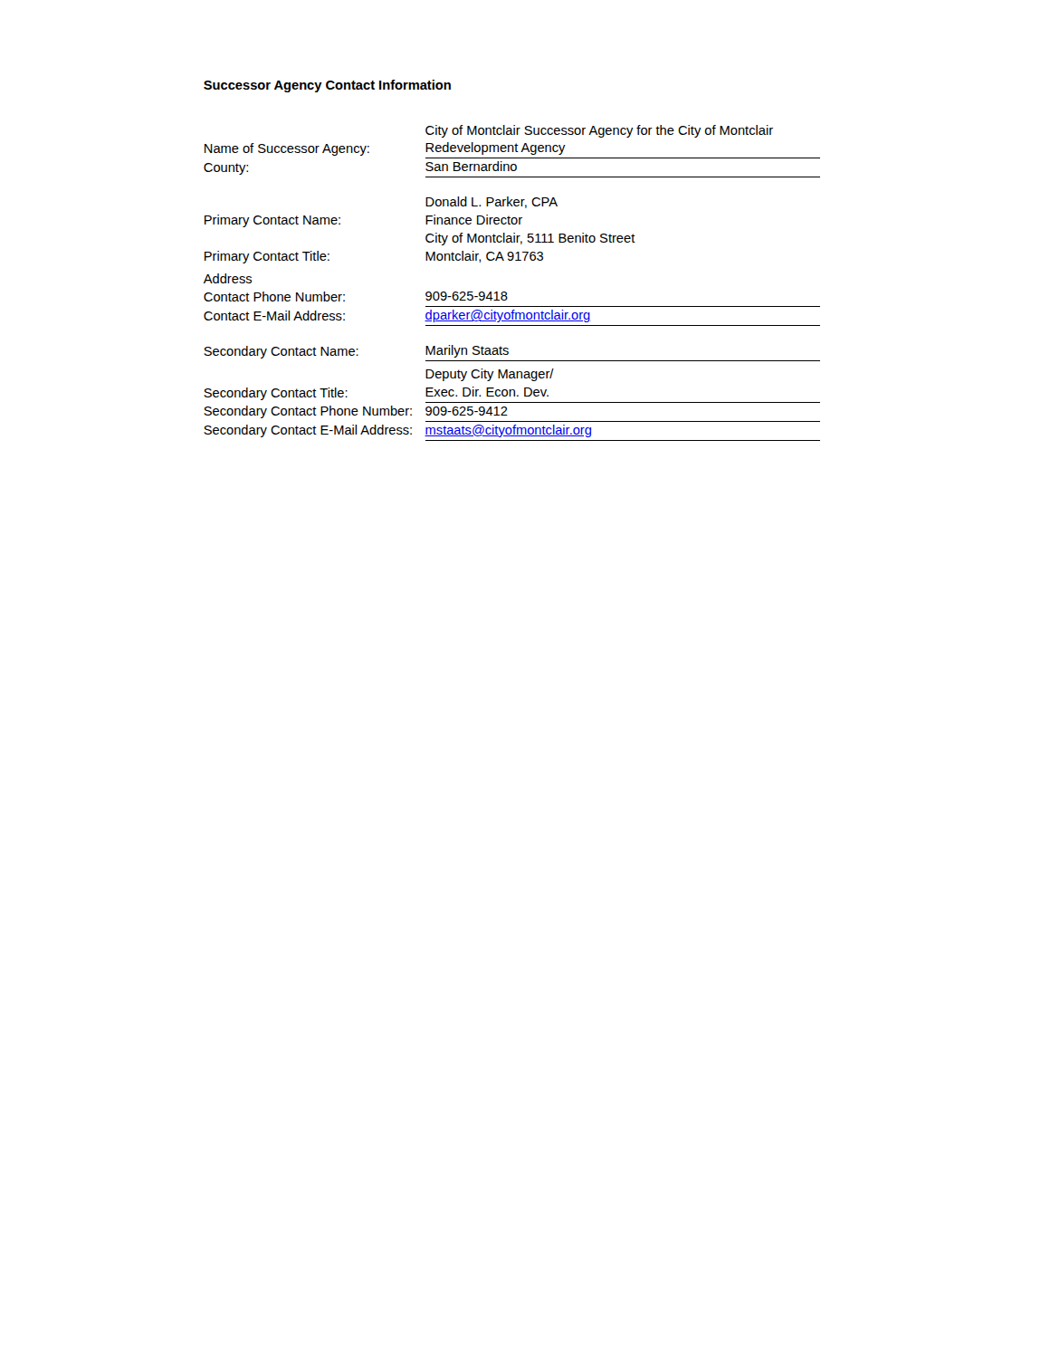Successor Agency Contact Information
| Name of Successor Agency: | City of Montclair Successor Agency for the City of Montclair Redevelopment Agency |
| County: | San Bernardino |
| Primary Contact Name: | Donald L. Parker, CPA Finance Director |
| Primary Contact Title: | City of Montclair, 5111 Benito Street Montclair, CA 91763 |
| Address | |
| Contact Phone Number: | 909-625-9418 |
| Contact E-Mail Address: | dparker@cityofmontclair.org |
| Secondary Contact Name: | Marilyn Staats |
| Secondary Contact Title: | Deputy City Manager/ Exec. Dir. Econ. Dev. |
| Secondary Contact Phone Number: | 909-625-9412 |
| Secondary Contact E-Mail Address: | mstaats@cityofmontclair.org |